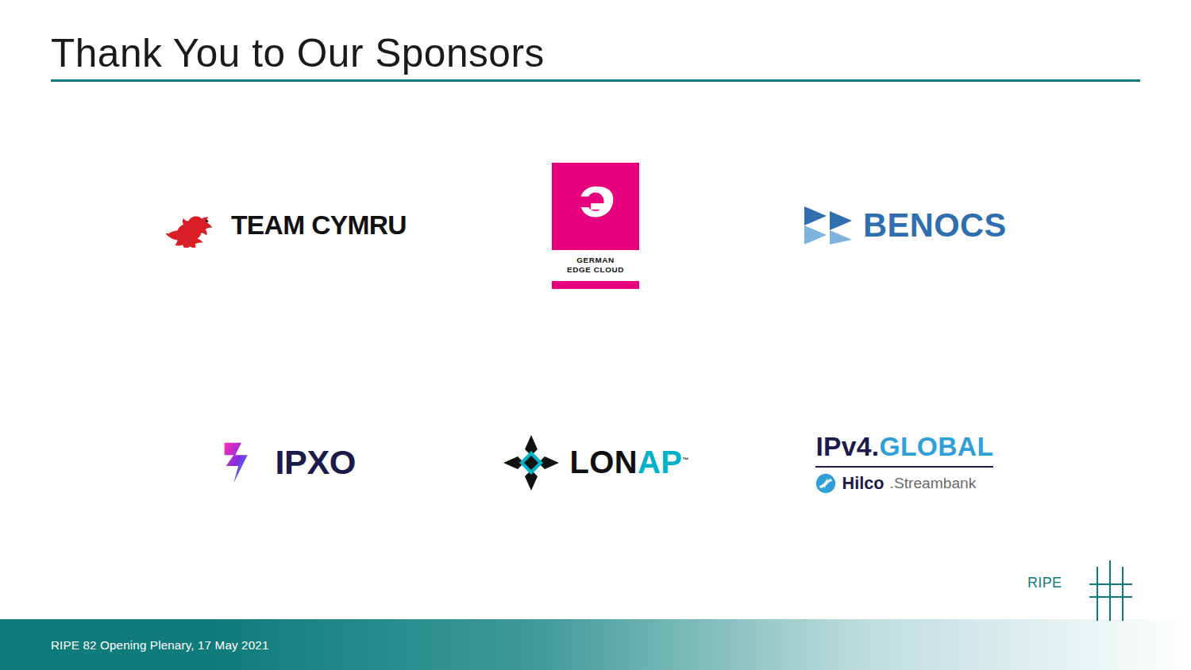Thank You to Our Sponsors
TEAM CYMRU
GERMAN
EDGE CLOUD
BENOCS
IPXO
LON AP™
IPv4. GLOBAL
Hilco.Streambank
RIPE
RIPE 82 Opening Plenary, 17 May 2021